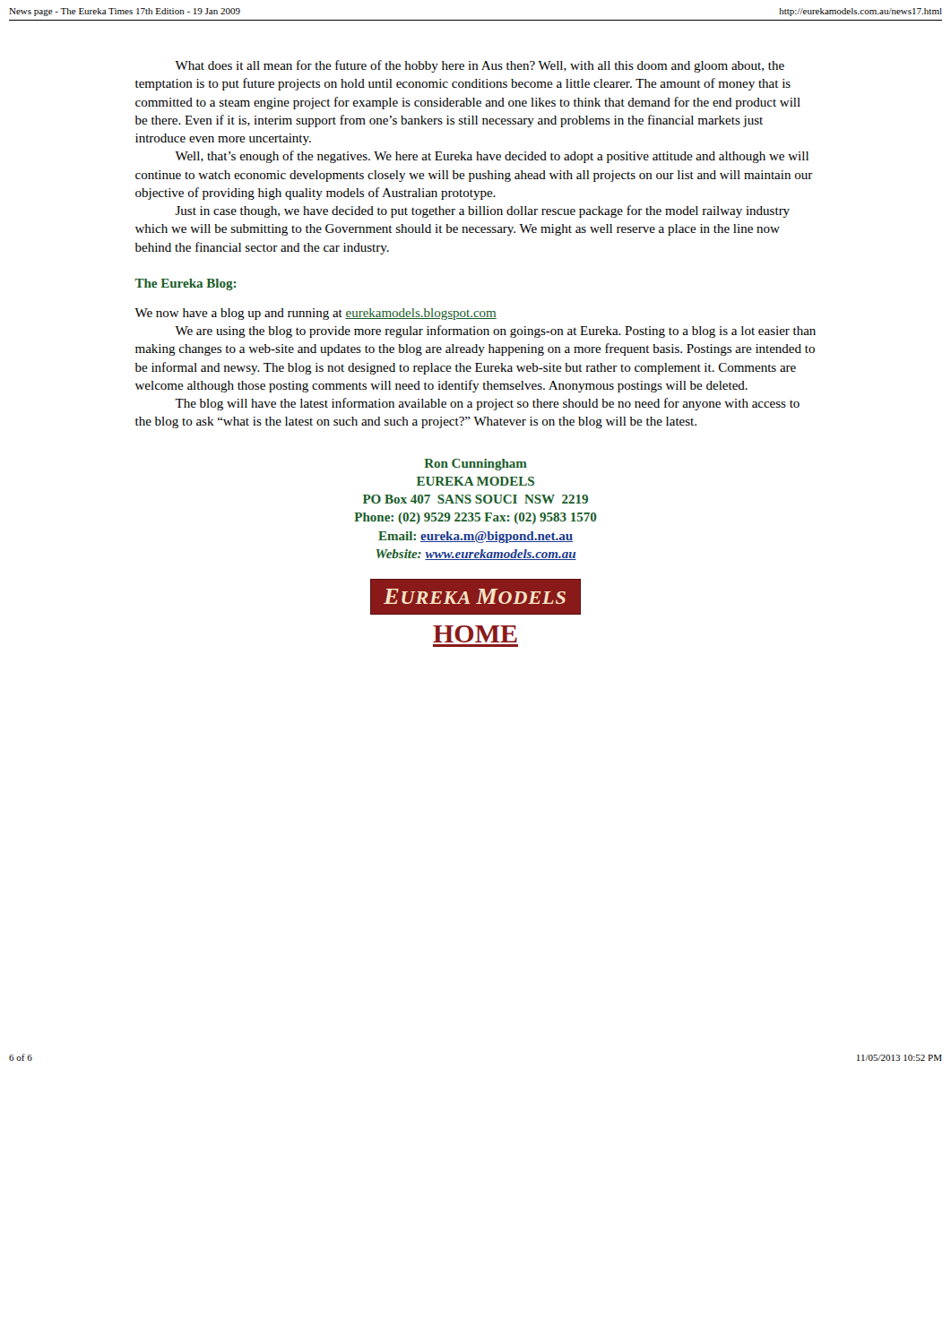News page - The Eureka Times 17th Edition - 19 Jan 2009
http://eurekamodels.com.au/news17.html
What does it all mean for the future of the hobby here in Aus then? Well, with all this doom and gloom about, the temptation is to put future projects on hold until economic conditions become a little clearer. The amount of money that is committed to a steam engine project for example is considerable and one likes to think that demand for the end product will be there. Even if it is, interim support from one’s bankers is still necessary and problems in the financial markets just introduce even more uncertainty.
Well, that’s enough of the negatives. We here at Eureka have decided to adopt a positive attitude and although we will continue to watch economic developments closely we will be pushing ahead with all projects on our list and will maintain our objective of providing high quality models of Australian prototype.
Just in case though, we have decided to put together a billion dollar rescue package for the model railway industry which we will be submitting to the Government should it be necessary. We might as well reserve a place in the line now behind the financial sector and the car industry.
The Eureka Blog:
We now have a blog up and running at eurekamodels.blogspot.com
We are using the blog to provide more regular information on goings-on at Eureka. Posting to a blog is a lot easier than making changes to a web-site and updates to the blog are already happening on a more frequent basis. Postings are intended to be informal and newsy. The blog is not designed to replace the Eureka web-site but rather to complement it. Comments are welcome although those posting comments will need to identify themselves. Anonymous postings will be deleted.
The blog will have the latest information available on a project so there should be no need for anyone with access to the blog to ask “what is the latest on such and such a project?” Whatever is on the blog will be the latest.
Ron Cunningham
EUREKA MODELS
PO Box 407 SANS SOUCI NSW 2219
Phone: (02) 9529 2235 Fax: (02) 9583 1570
Email: eureka.m@bigpond.net.au
Website: www.eurekamodels.com.au
EUREKA MODELS HOME
6 of 6
11/05/2013 10:52 PM